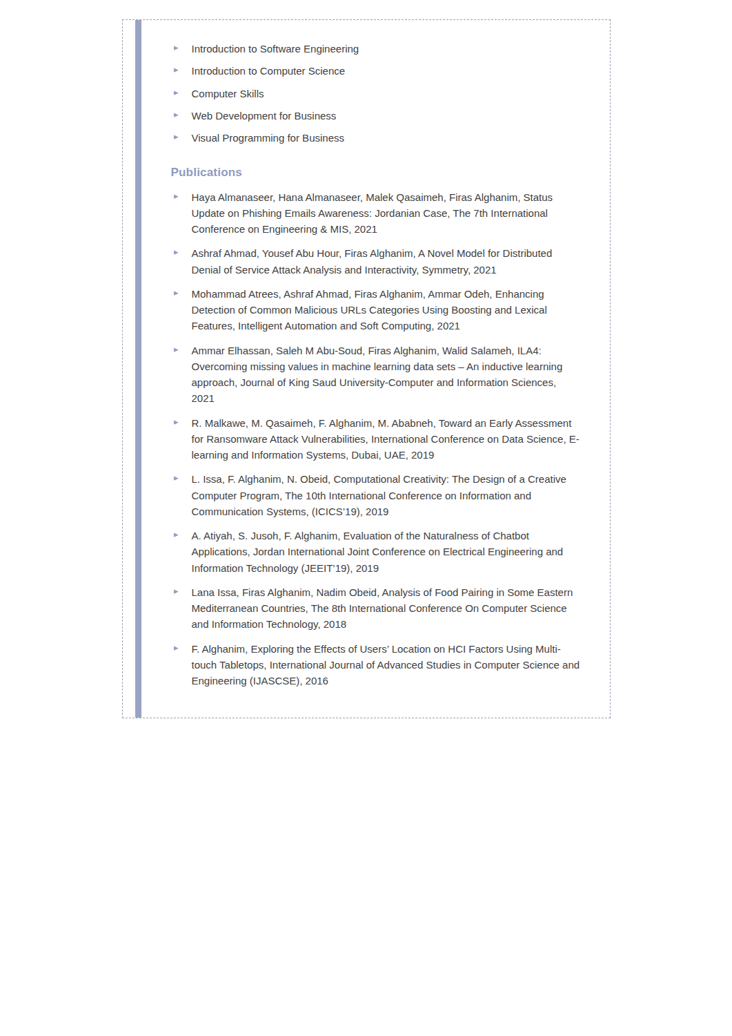Introduction to Software Engineering
Introduction to Computer Science
Computer Skills
Web Development for Business
Visual Programming for Business
Publications
Haya Almanaseer, Hana Almanaseer, Malek Qasaimeh, Firas Alghanim, Status Update on Phishing Emails Awareness: Jordanian Case, The 7th International Conference on Engineering & MIS, 2021
Ashraf Ahmad, Yousef Abu Hour, Firas Alghanim, A Novel Model for Distributed Denial of Service Attack Analysis and Interactivity, Symmetry, 2021
Mohammad Atrees, Ashraf Ahmad, Firas Alghanim, Ammar Odeh, Enhancing Detection of Common Malicious URLs Categories Using Boosting and Lexical Features, Intelligent Automation and Soft Computing, 2021
Ammar Elhassan, Saleh M Abu-Soud, Firas Alghanim, Walid Salameh, ILA4: Overcoming missing values in machine learning data sets – An inductive learning approach, Journal of King Saud University-Computer and Information Sciences, 2021
R. Malkawe, M. Qasaimeh, F. Alghanim, M. Ababneh, Toward an Early Assessment for Ransomware Attack Vulnerabilities, International Conference on Data Science, E-learning and Information Systems, Dubai, UAE, 2019
L. Issa, F. Alghanim, N. Obeid, Computational Creativity: The Design of a Creative Computer Program, The 10th International Conference on Information and Communication Systems, (ICICS’19), 2019
A. Atiyah, S. Jusoh, F. Alghanim, Evaluation of the Naturalness of Chatbot Applications, Jordan International Joint Conference on Electrical Engineering and Information Technology (JEEIT’19), 2019
Lana Issa, Firas Alghanim, Nadim Obeid, Analysis of Food Pairing in Some Eastern Mediterranean Countries, The 8th International Conference On Computer Science and Information Technology, 2018
F. Alghanim, Exploring the Effects of Users’ Location on HCI Factors Using Multi-touch Tabletops, International Journal of Advanced Studies in Computer Science and Engineering (IJASCSE), 2016